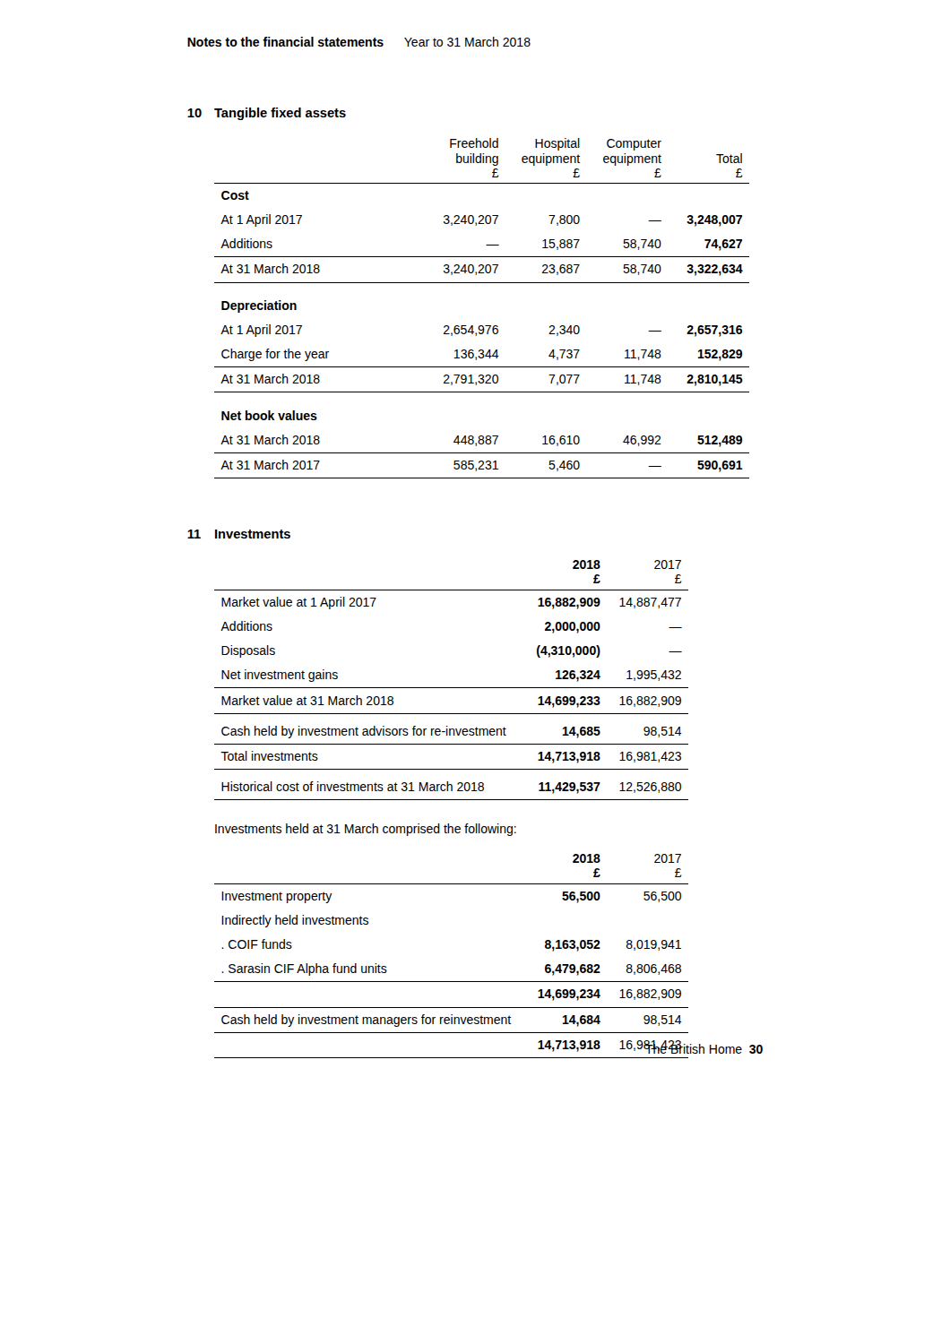Notes to the financial statements Year to 31 March 2018
10 Tangible fixed assets
| | Freehold building £ | Hospital equipment £ | Computer equipment £ | Total £ |
| --- | --- | --- | --- | --- |
| Cost | | | | |
| At 1 April 2017 | 3,240,207 | 7,800 | — | 3,248,007 |
| Additions | — | 15,887 | 58,740 | 74,627 |
| At 31 March 2018 | 3,240,207 | 23,687 | 58,740 | 3,322,634 |
| Depreciation | | | | |
| At 1 April 2017 | 2,654,976 | 2,340 | — | 2,657,316 |
| Charge for the year | 136,344 | 4,737 | 11,748 | 152,829 |
| At 31 March 2018 | 2,791,320 | 7,077 | 11,748 | 2,810,145 |
| Net book values | | | | |
| At 31 March 2018 | 448,887 | 16,610 | 46,992 | 512,489 |
| At 31 March 2017 | 585,231 | 5,460 | — | 590,691 |
11 Investments
| | 2018 £ | 2017 £ |
| --- | --- | --- |
| Market value at 1 April 2017 | 16,882,909 | 14,887,477 |
| Additions | 2,000,000 | — |
| Disposals | (4,310,000) | — |
| Net investment gains | 126,324 | 1,995,432 |
| Market value at 31 March 2018 | 14,699,233 | 16,882,909 |
| Cash held by investment advisors for re-investment | 14,685 | 98,514 |
| Total investments | 14,713,918 | 16,981,423 |
| Historical cost of investments at 31 March 2018 | 11,429,537 | 12,526,880 |
Investments held at 31 March comprised the following:
| | 2018 £ | 2017 £ |
| --- | --- | --- |
| Investment property | 56,500 | 56,500 |
| Indirectly held investments | | |
| . COIF funds | 8,163,052 | 8,019,941 |
| . Sarasin CIF Alpha fund units | 6,479,682 | 8,806,468 |
| | 14,699,234 | 16,882,909 |
| Cash held by investment managers for reinvestment | 14,684 | 98,514 |
| | 14,713,918 | 16,981,423 |
The British Home30